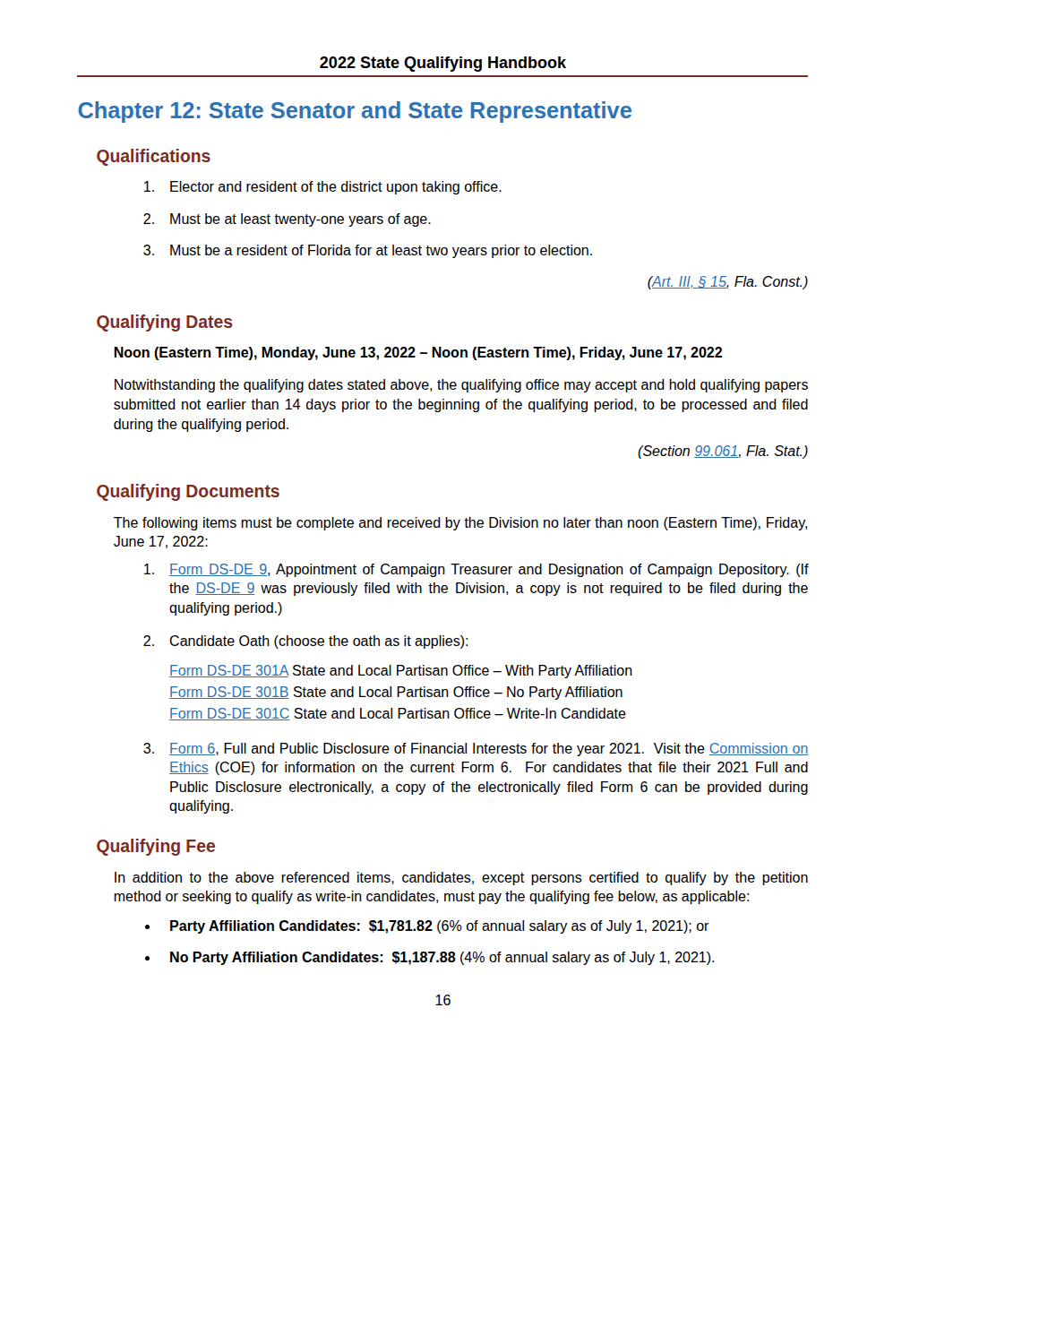2022 State Qualifying Handbook
Chapter 12: State Senator and State Representative
Qualifications
Elector and resident of the district upon taking office.
Must be at least twenty-one years of age.
Must be a resident of Florida for at least two years prior to election.
(Art. III, § 15, Fla. Const.)
Qualifying Dates
Noon (Eastern Time), Monday, June 13, 2022 – Noon (Eastern Time), Friday, June 17, 2022
Notwithstanding the qualifying dates stated above, the qualifying office may accept and hold qualifying papers submitted not earlier than 14 days prior to the beginning of the qualifying period, to be processed and filed during the qualifying period.
(Section 99.061, Fla. Stat.)
Qualifying Documents
The following items must be complete and received by the Division no later than noon (Eastern Time), Friday, June 17, 2022:
Form DS-DE 9, Appointment of Campaign Treasurer and Designation of Campaign Depository. (If the DS-DE 9 was previously filed with the Division, a copy is not required to be filed during the qualifying period.)
Candidate Oath (choose the oath as it applies):
Form DS-DE 301A State and Local Partisan Office – With Party Affiliation
Form DS-DE 301B State and Local Partisan Office – No Party Affiliation
Form DS-DE 301C State and Local Partisan Office – Write-In Candidate
Form 6, Full and Public Disclosure of Financial Interests for the year 2021. Visit the Commission on Ethics (COE) for information on the current Form 6. For candidates that file their 2021 Full and Public Disclosure electronically, a copy of the electronically filed Form 6 can be provided during qualifying.
Qualifying Fee
In addition to the above referenced items, candidates, except persons certified to qualify by the petition method or seeking to qualify as write-in candidates, must pay the qualifying fee below, as applicable:
Party Affiliation Candidates: $1,781.82 (6% of annual salary as of July 1, 2021); or
No Party Affiliation Candidates: $1,187.88 (4% of annual salary as of July 1, 2021).
16